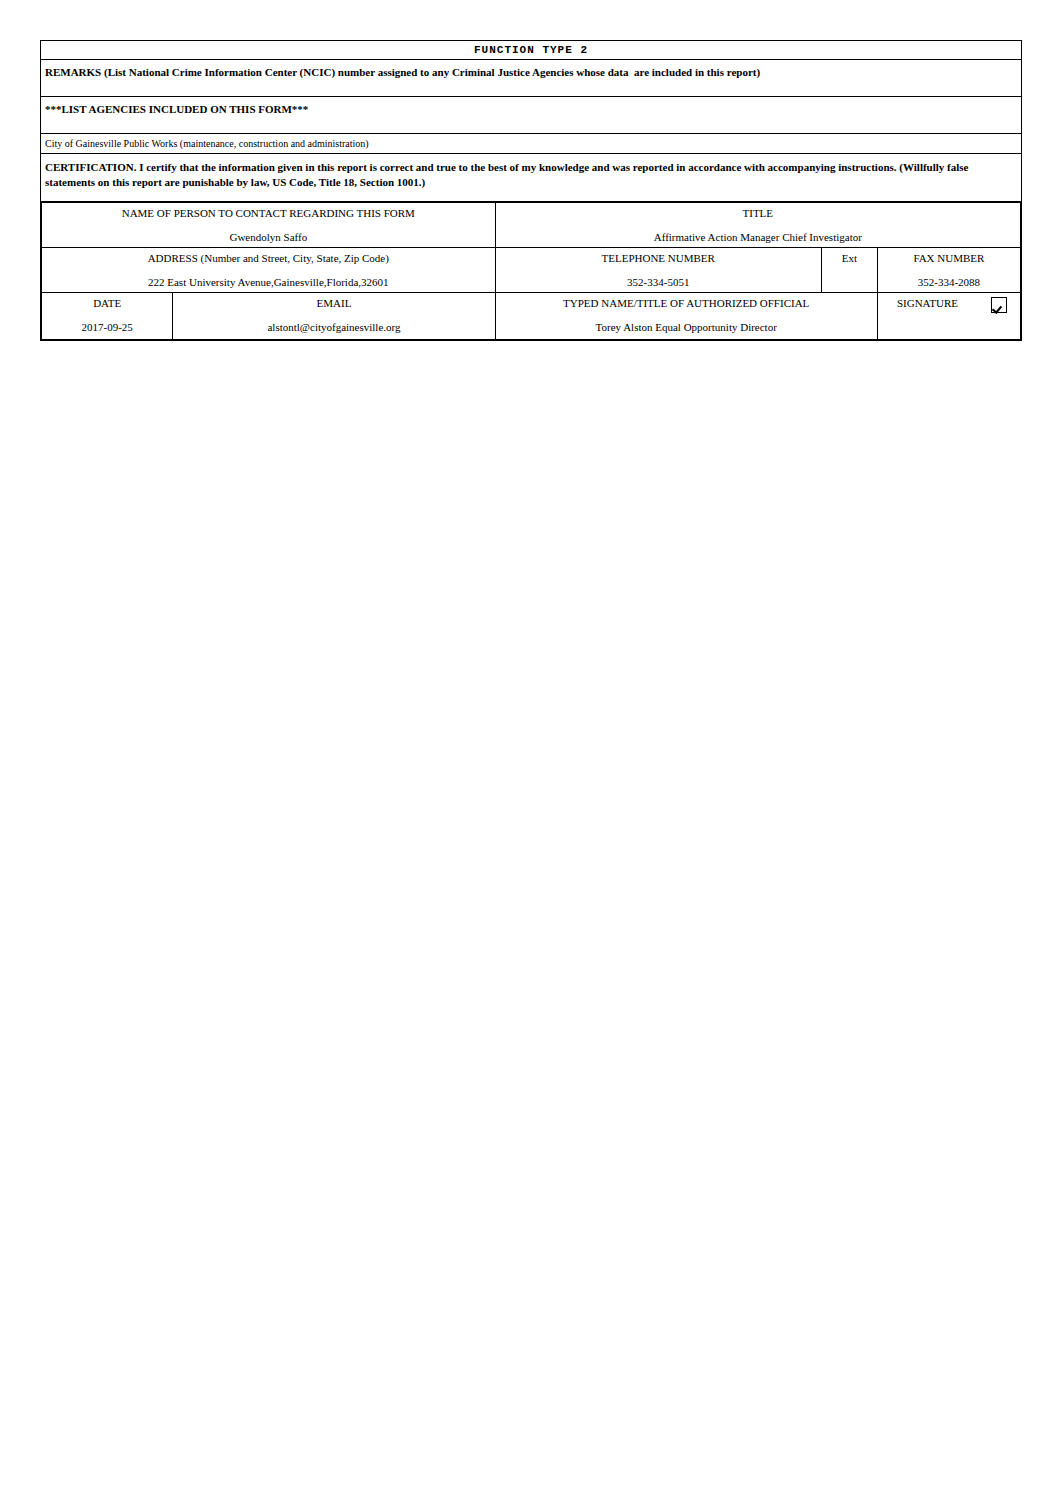FUNCTION TYPE 2
REMARKS (List National Crime Information Center (NCIC) number assigned to any Criminal Justice Agencies whose data are included in this report)
***LIST AGENCIES INCLUDED ON THIS FORM***
City of Gainesville Public Works (maintenance, construction and administration)
CERTIFICATION. I certify that the information given in this report is correct and true to the best of my knowledge and was reported in accordance with accompanying instructions. (Willfully false statements on this report are punishable by law, US Code, Title 18, Section 1001.)
| NAME OF PERSON TO CONTACT REGARDING THIS FORM Gwendolyn Saffo | TITLE Affirmative Action Manager Chief Investigator |
| ADDRESS (Number and Street, City, State, Zip Code) 222 East University Avenue,Gainesville,Florida,32601 | TELEPHONE NUMBER 352-334-5051 | Ext | FAX NUMBER 352-334-2088 |
| DATE 2017-09-25 | EMAIL alstontl@cityofgainesville.org | TYPED NAME/TITLE OF AUTHORIZED OFFICIAL Torey Alston Equal Opportunity Director | / SIGNATURE / / |